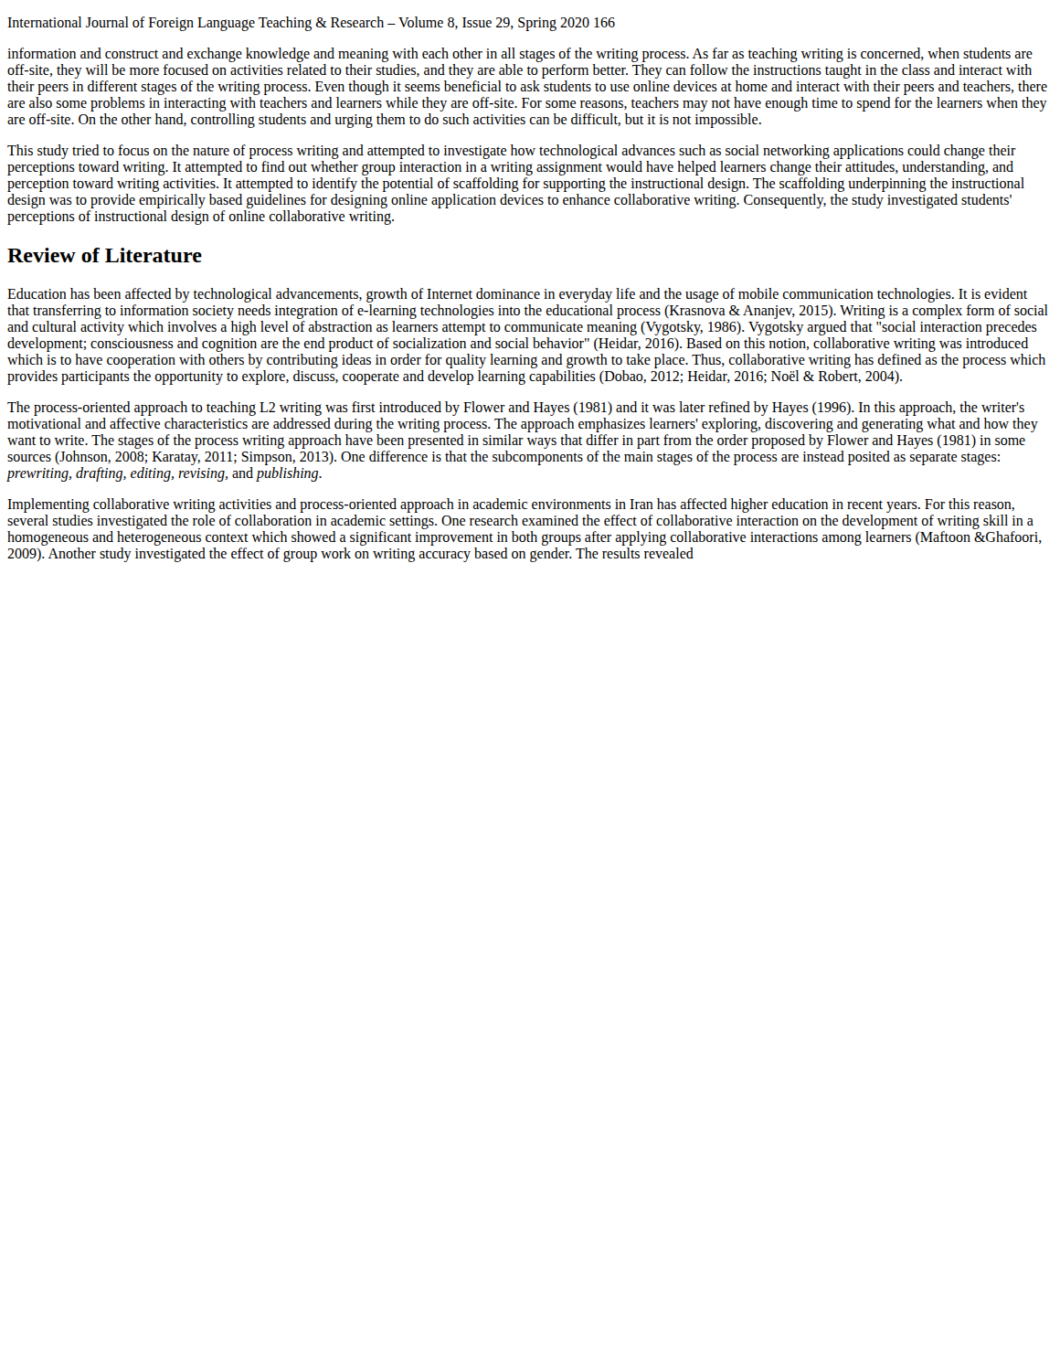International Journal of Foreign Language Teaching & Research – Volume 8, Issue 29, Spring 2020 166
information and construct and exchange knowledge and meaning with each other in all stages of the writing process. As far as teaching writing is concerned, when students are off-site, they will be more focused on activities related to their studies, and they are able to perform better. They can follow the instructions taught in the class and interact with their peers in different stages of the writing process. Even though it seems beneficial to ask students to use online devices at home and interact with their peers and teachers, there are also some problems in interacting with teachers and learners while they are off-site. For some reasons, teachers may not have enough time to spend for the learners when they are off-site. On the other hand, controlling students and urging them to do such activities can be difficult, but it is not impossible.
This study tried to focus on the nature of process writing and attempted to investigate how technological advances such as social networking applications could change their perceptions toward writing. It attempted to find out whether group interaction in a writing assignment would have helped learners change their attitudes, understanding, and perception toward writing activities. It attempted to identify the potential of scaffolding for supporting the instructional design. The scaffolding underpinning the instructional design was to provide empirically based guidelines for designing online application devices to enhance collaborative writing. Consequently, the study investigated students' perceptions of instructional design of online collaborative writing.
Review of Literature
Education has been affected by technological advancements, growth of Internet dominance in everyday life and the usage of mobile communication technologies. It is evident that transferring to information society needs integration of e-learning technologies into the educational process (Krasnova & Ananjev, 2015). Writing is a complex form of social and cultural activity which involves a high level of abstraction as learners attempt to communicate meaning (Vygotsky, 1986). Vygotsky argued that "social interaction precedes development; consciousness and cognition are the end product of socialization and social behavior" (Heidar, 2016). Based on this notion, collaborative writing was introduced which is to have cooperation with others by contributing ideas in order for quality learning and growth to take place. Thus, collaborative writing has defined as the process which provides participants the opportunity to explore, discuss, cooperate and develop learning capabilities (Dobao, 2012; Heidar, 2016; Noël & Robert, 2004).
The process-oriented approach to teaching L2 writing was first introduced by Flower and Hayes (1981) and it was later refined by Hayes (1996). In this approach, the writer's motivational and affective characteristics are addressed during the writing process. The approach emphasizes learners' exploring, discovering and generating what and how they want to write. The stages of the process writing approach have been presented in similar ways that differ in part from the order proposed by Flower and Hayes (1981) in some sources (Johnson, 2008; Karatay, 2011; Simpson, 2013). One difference is that the subcomponents of the main stages of the process are instead posited as separate stages: prewriting, drafting, editing, revising, and publishing.
Implementing collaborative writing activities and process-oriented approach in academic environments in Iran has affected higher education in recent years. For this reason, several studies investigated the role of collaboration in academic settings. One research examined the effect of collaborative interaction on the development of writing skill in a homogeneous and heterogeneous context which showed a significant improvement in both groups after applying collaborative interactions among learners (Maftoon &Ghafoori, 2009). Another study investigated the effect of group work on writing accuracy based on gender. The results revealed